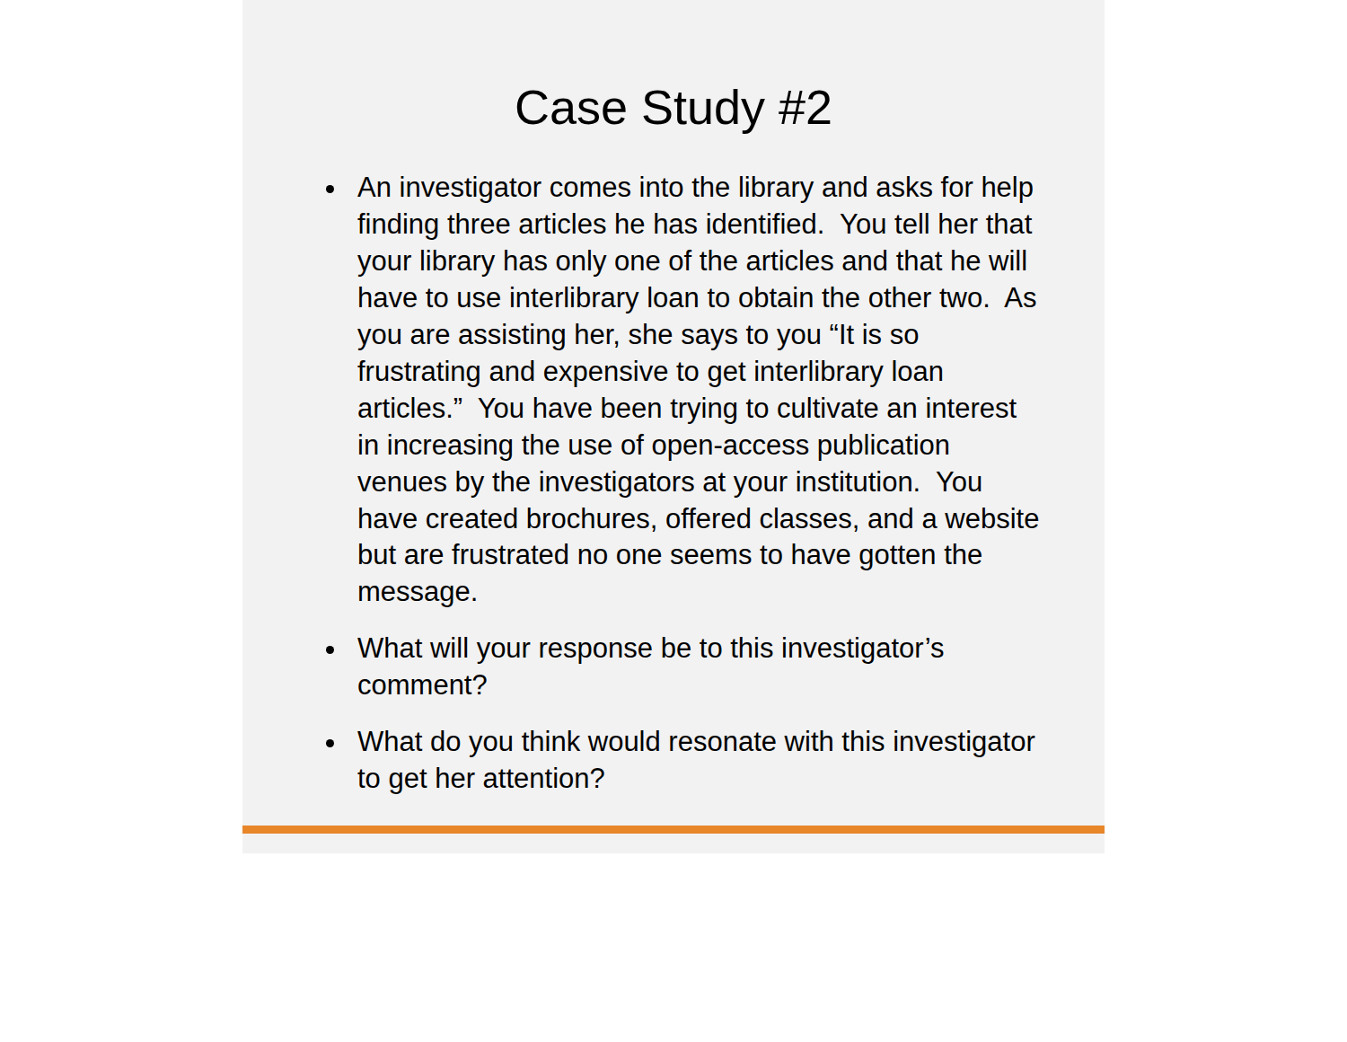Case Study #2
An investigator comes into the library and asks for help finding three articles he has identified. You tell her that your library has only one of the articles and that he will have to use interlibrary loan to obtain the other two. As you are assisting her, she says to you “It is so frustrating and expensive to get interlibrary loan articles.” You have been trying to cultivate an interest in increasing the use of open-access publication venues by the investigators at your institution. You have created brochures, offered classes, and a website but are frustrated no one seems to have gotten the message.
What will your response be to this investigator’s comment?
What do you think would resonate with this investigator to get her attention?